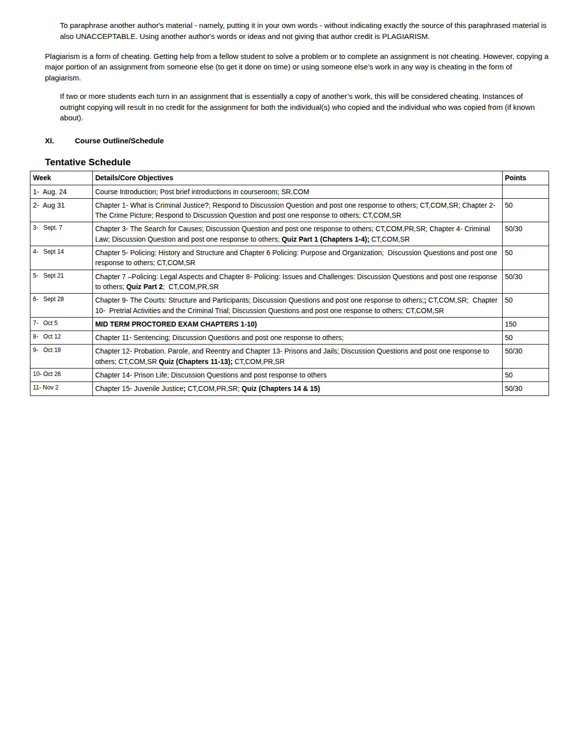To paraphrase another author's material - namely, putting it in your own words - without indicating exactly the source of this paraphrased material is also UNACCEPTABLE. Using another author's words or ideas and not giving that author credit is PLAGIARISM.
Plagiarism is a form of cheating. Getting help from a fellow student to solve a problem or to complete an assignment is not cheating. However, copying a major portion of an assignment from someone else (to get it done on time) or using someone else’s work in any way is cheating in the form of plagiarism.
If two or more students each turn in an assignment that is essentially a copy of another’s work, this will be considered cheating. Instances of outright copying will result in no credit for the assignment for both the individual(s) who copied and the individual who was copied from (if known about).
XI. Course Outline/Schedule
Tentative Schedule
| Week | Details/Core Objectives | Points |
| --- | --- | --- |
| 1- Aug. 24 | Course Introduction; Post brief introductions in courseroom; SR,COM | |
| 2- Aug 31 | Chapter 1- What is Criminal Justice?; Respond to Discussion Question and post one response to others; CT,COM,SR; Chapter 2- The Crime Picture; Respond to Discussion Question and post one response to others; CT,COM,SR | 50 |
| 3- Sept. 7 | Chapter 3- The Search for Causes; Discussion Question and post one response to others; CT,COM,PR,SR; Chapter 4- Criminal Law; Discussion Question and post one response to others; Quiz Part 1 (Chapters 1-4); CT,COM,SR | 50/30 |
| 4- Sept 14 | Chapter 5- Policing: History and Structure and Chapter 6 Policing: Purpose and Organization; Discussion Questions and post one response to others; CT,COM,SR | 50 |
| 5- Sept 21 | Chapter 7 –Policing: Legal Aspects and Chapter 8- Policing: Issues and Challenges: Discussion Questions and post one response to others; Quiz Part 2 ; CT,COM,PR,SR | 50/30 |
| 6- Sept 28 | Chapter 9- The Courts: Structure and Participants; Discussion Questions and post one response to others; ; CT,COM,SR; Chapter 10- Pretrial Activities and the Criminal Trial; Discussion Questions and post one response to others; CT,COM,SR | 50 |
| 7- Oct 5 | MID TERM PROCTORED EXAM CHAPTERS 1-10) | 150 |
| 8- Oct 12 | Chapter 11- Sentencing; Discussion Questions and post one response to others; | 50 |
| 9- Oct 19 | Chapter 12- Probation. Parole, and Reentry and Chapter 13- Prisons and Jails; Discussion Questions and post one response to others; CT,COM,SR Quiz (Chapters 11-13); CT,COM,PR,SR | 50/30 |
| 10- Oct 26 | Chapter 14- Prison Life; Discussion Questions and post response to others | 50 |
| 11- Nov 2 | Chapter 15- Juvenile Justice ; CT,COM,PR,SR; Quiz (Chapters 14 & 15) | 50/30 |